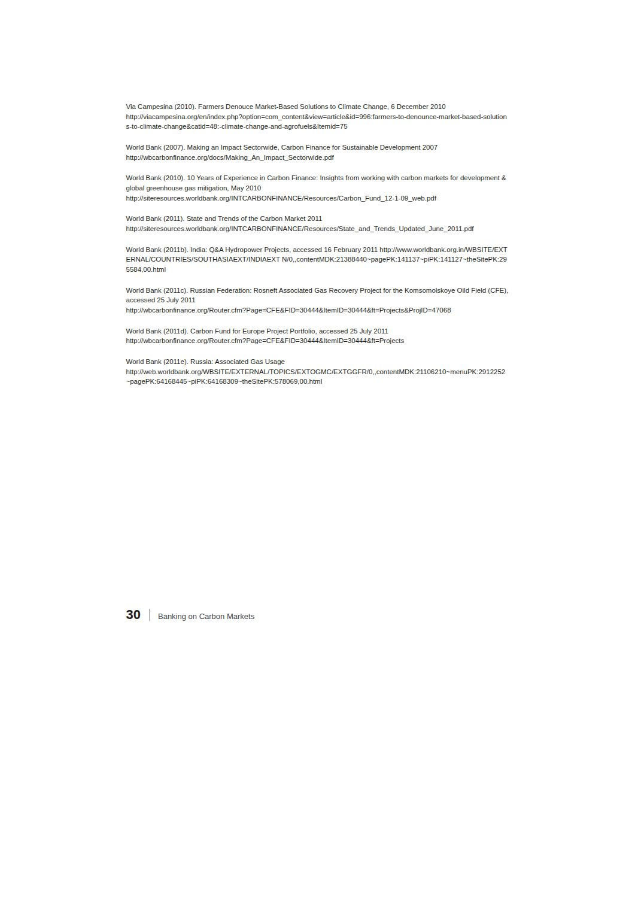Via Campesina (2010). Farmers Denouce Market-Based Solutions to Climate Change, 6 December 2010
http://viacampesina.org/en/index.php?option=com_content&view=article&id=996:farmers-to-denounce-market-based-solutions-to-climate-change&catid=48:-climate-change-and-agrofuels&Itemid=75
World Bank (2007). Making an Impact Sectorwide, Carbon Finance for Sustainable Development 2007
http://wbcarbonfinance.org/docs/Making_An_Impact_Sectorwide.pdf
World Bank (2010). 10 Years of Experience in Carbon Finance: Insights from working with carbon markets for development & global greenhouse gas mitigation, May 2010
http://siteresources.worldbank.org/INTCARBONFINANCE/Resources/Carbon_Fund_12-1-09_web.pdf
World Bank (2011). State and Trends of the Carbon Market 2011
http://siteresources.worldbank.org/INTCARBONFINANCE/Resources/State_and_Trends_Updated_June_2011.pdf
World Bank (2011b). India: Q&A Hydropower Projects, accessed 16 February 2011 http://www.worldbank.org.in/WBSITE/EXTERNAL/COUNTRIES/SOUTHASIAEXT/INDIAEXT N/0,,contentMDK:21388440~pagePK:141137~piPK:141127~theSitePK:295584,00.html
World Bank (2011c). Russian Federation: Rosneft Associated Gas Recovery Project for the Komsomolskoye Oild Field (CFE), accessed 25 July 2011
http://wbcarbonfinance.org/Router.cfm?Page=CFE&FID=30444&ItemID=30444&ft=Projects&ProjID=47068
World Bank (2011d). Carbon Fund for Europe Project Portfolio, accessed 25 July 2011
http://wbcarbonfinance.org/Router.cfm?Page=CFE&FID=30444&ItemID=30444&ft=Projects
World Bank (2011e). Russia: Associated Gas Usage
http://web.worldbank.org/WBSITE/EXTERNAL/TOPICS/EXTOGMC/EXTGGFR/0,,contentMDK:21106210~menuPK:2912252~pagePK:64168445~piPK:64168309~theSitePK:578069,00.html
30 Banking on Carbon Markets